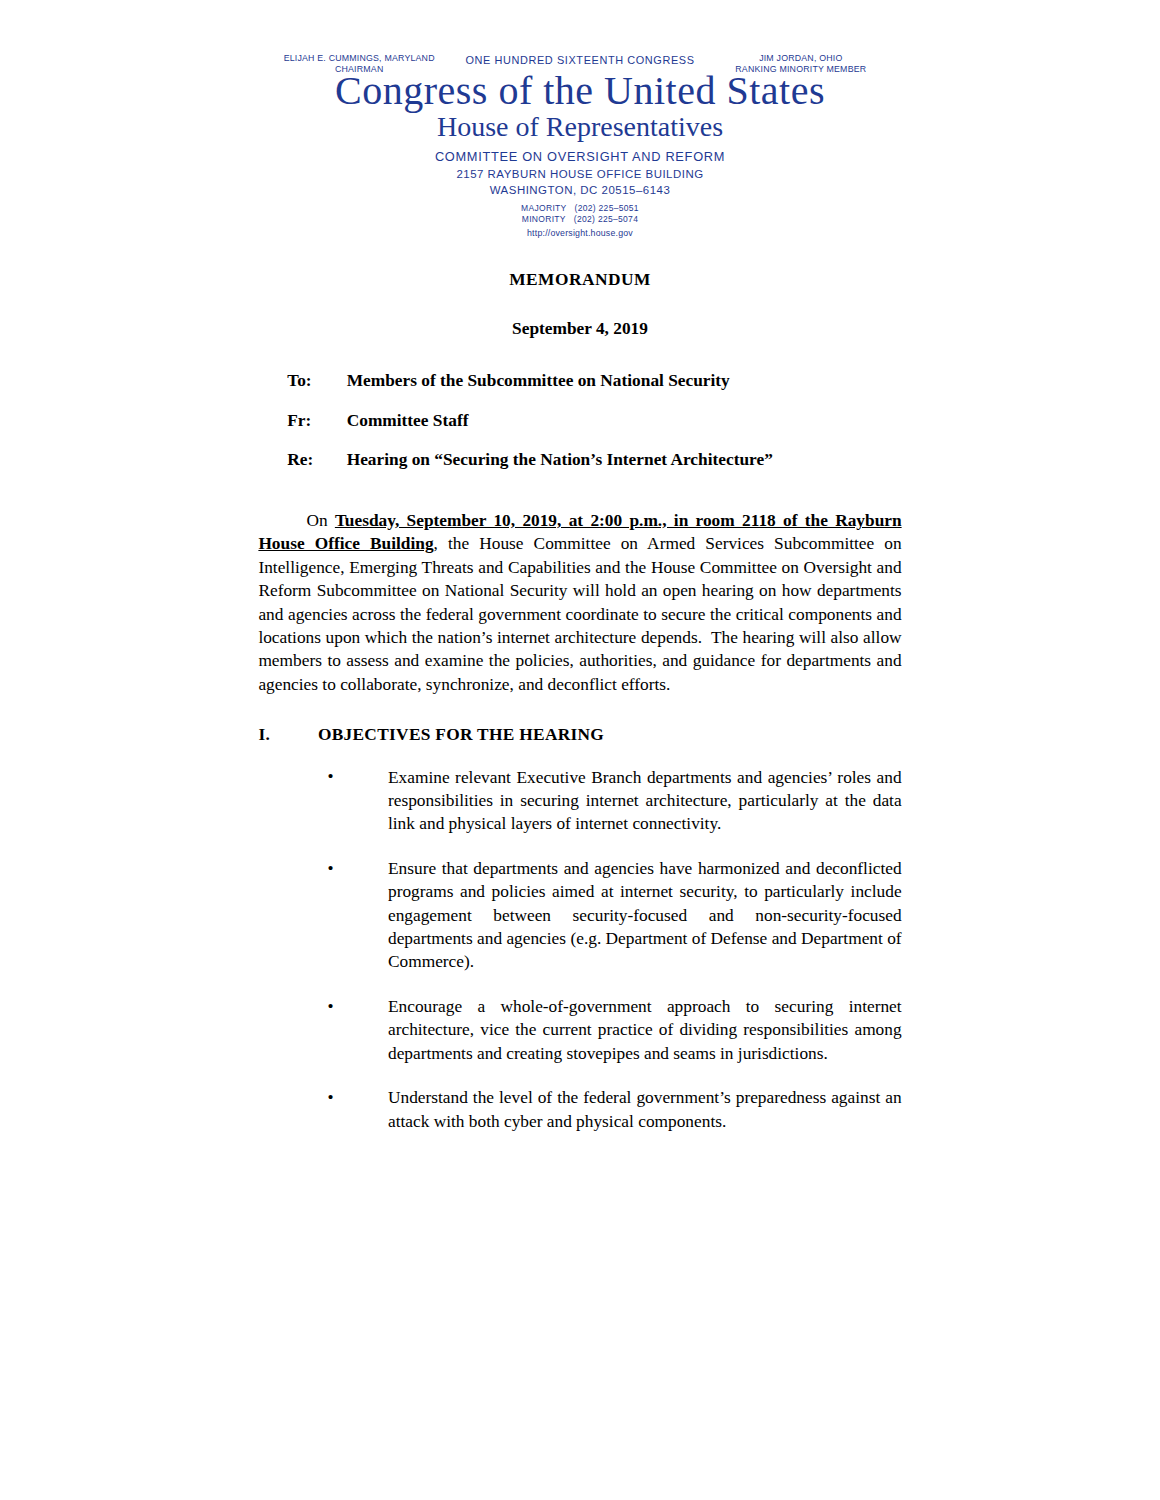Elijah E. Cummings, Maryland
Chairman
Jim Jordan, Ohio
Ranking Minority Member
One Hundred Sixteenth Congress
Congress of the United States
House of Representatives
Committee on Oversight and Reform
2157 Rayburn House Office Building
Washington, DC 20515–6143
Majority (202) 225–5051
Minority (202) 225–5074
http://oversight.house.gov
MEMORANDUM
September 4, 2019
| To: | Members of the Subcommittee on National Security |
| Fr: | Committee Staff |
| Re: | Hearing on “Securing the Nation’s Internet Architecture” |
On Tuesday, September 10, 2019, at 2:00 p.m., in room 2118 of the Rayburn House Office Building, the House Committee on Armed Services Subcommittee on Intelligence, Emerging Threats and Capabilities and the House Committee on Oversight and Reform Subcommittee on National Security will hold an open hearing on how departments and agencies across the federal government coordinate to secure the critical components and locations upon which the nation’s internet architecture depends. The hearing will also allow members to assess and examine the policies, authorities, and guidance for departments and agencies to collaborate, synchronize, and deconflict efforts.
I. OBJECTIVES FOR THE HEARING
Examine relevant Executive Branch departments and agencies’ roles and responsibilities in securing internet architecture, particularly at the data link and physical layers of internet connectivity.
Ensure that departments and agencies have harmonized and deconflicted programs and policies aimed at internet security, to particularly include engagement between security-focused and non-security-focused departments and agencies (e.g. Department of Defense and Department of Commerce).
Encourage a whole-of-government approach to securing internet architecture, vice the current practice of dividing responsibilities among departments and creating stovepipes and seams in jurisdictions.
Understand the level of the federal government’s preparedness against an attack with both cyber and physical components.